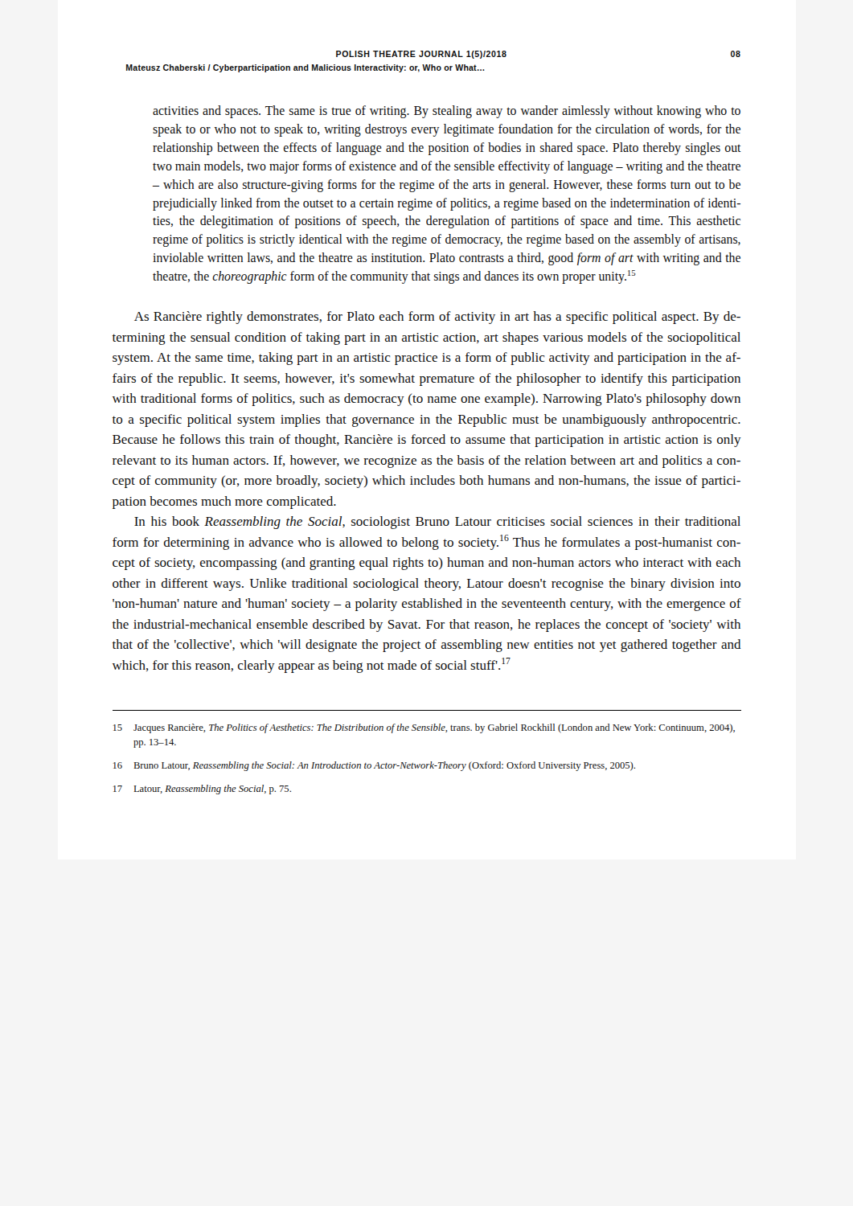Polish Theatre Journal 1(5)/2018 08
Mateusz Chaberski / Cyberparticipation and Malicious Interactivity: or, Who or What…
activities and spaces. The same is true of writing. By stealing away to wander aimlessly without knowing who to speak to or who not to speak to, writing destroys every legitimate foundation for the circulation of words, for the relationship between the effects of language and the position of bodies in shared space. Plato thereby singles out two main models, two major forms of existence and of the sensible effectivity of language – writing and the theatre – which are also structure-giving forms for the regime of the arts in general. However, these forms turn out to be prejudicially linked from the outset to a certain regime of politics, a regime based on the indetermination of identities, the delegitimation of positions of speech, the deregulation of partitions of space and time. This aesthetic regime of politics is strictly identical with the regime of democracy, the regime based on the assembly of artisans, inviolable written laws, and the theatre as institution. Plato contrasts a third, good form of art with writing and the theatre, the choreographic form of the community that sings and dances its own proper unity.15
As Rancière rightly demonstrates, for Plato each form of activity in art has a specific political aspect. By determining the sensual condition of taking part in an artistic action, art shapes various models of the sociopolitical system. At the same time, taking part in an artistic practice is a form of public activity and participation in the affairs of the republic. It seems, however, it's somewhat premature of the philosopher to identify this participation with traditional forms of politics, such as democracy (to name one example). Narrowing Plato's philosophy down to a specific political system implies that governance in the Republic must be unambiguously anthropocentric. Because he follows this train of thought, Rancière is forced to assume that participation in artistic action is only relevant to its human actors. If, however, we recognize as the basis of the relation between art and politics a concept of community (or, more broadly, society) which includes both humans and non-humans, the issue of participation becomes much more complicated.
In his book Reassembling the Social, sociologist Bruno Latour criticises social sciences in their traditional form for determining in advance who is allowed to belong to society.16 Thus he formulates a post-humanist concept of society, encompassing (and granting equal rights to) human and non-human actors who interact with each other in different ways. Unlike traditional sociological theory, Latour doesn't recognise the binary division into 'non-human' nature and 'human' society – a polarity established in the seventeenth century, with the emergence of the industrial-mechanical ensemble described by Savat. For that reason, he replaces the concept of 'society' with that of the 'collective', which 'will designate the project of assembling new entities not yet gathered together and which, for this reason, clearly appear as being not made of social stuff'.17
Jacques Rancière, The Politics of Aesthetics: The Distribution of the Sensible, trans. by Gabriel Rockhill (London and New York: Continuum, 2004), pp. 13–14.
Bruno Latour, Reassembling the Social: An Introduction to Actor-Network-Theory (Oxford: Oxford University Press, 2005).
Latour, Reassembling the Social, p. 75.